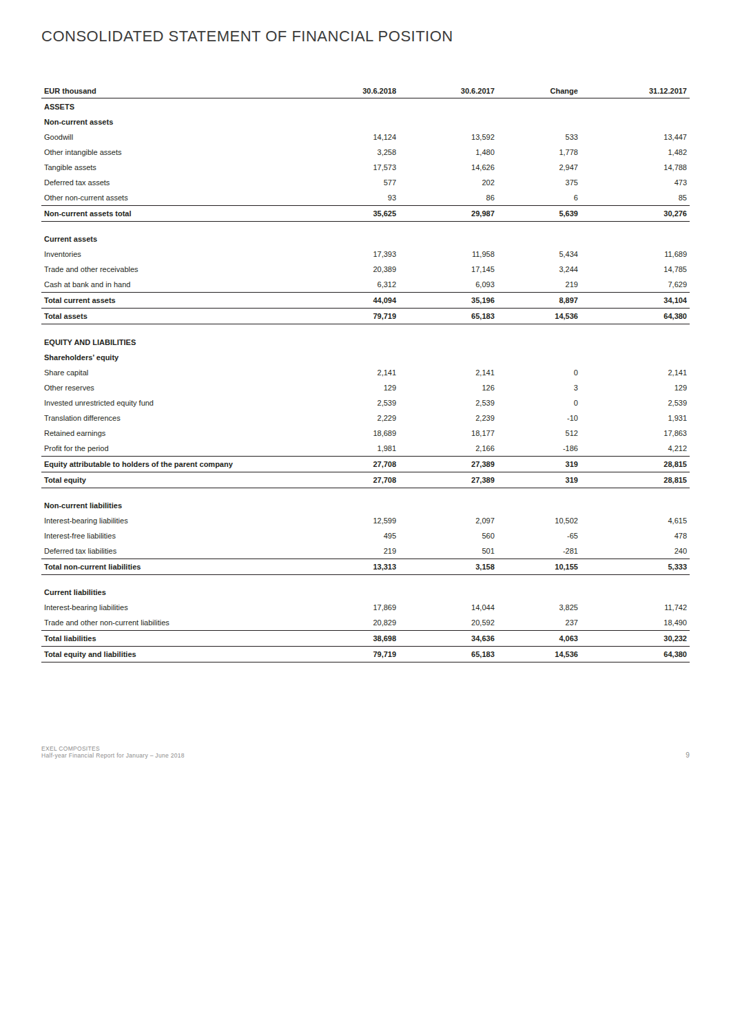CONSOLIDATED STATEMENT OF FINANCIAL POSITION
| EUR thousand | 30.6.2018 | 30.6.2017 | Change | 31.12.2017 |
| --- | --- | --- | --- | --- |
| ASSETS | | | | |
| Non-current assets | | | | |
| Goodwill | 14,124 | 13,592 | 533 | 13,447 |
| Other intangible assets | 3,258 | 1,480 | 1,778 | 1,482 |
| Tangible assets | 17,573 | 14,626 | 2,947 | 14,788 |
| Deferred tax assets | 577 | 202 | 375 | 473 |
| Other non-current assets | 93 | 86 | 6 | 85 |
| Non-current assets total | 35,625 | 29,987 | 5,639 | 30,276 |
| Current assets | | | | |
| Inventories | 17,393 | 11,958 | 5,434 | 11,689 |
| Trade and other receivables | 20,389 | 17,145 | 3,244 | 14,785 |
| Cash at bank and in hand | 6,312 | 6,093 | 219 | 7,629 |
| Total current assets | 44,094 | 35,196 | 8,897 | 34,104 |
| Total assets | 79,719 | 65,183 | 14,536 | 64,380 |
| EQUITY AND LIABILITIES | | | | |
| Shareholders’ equity | | | | |
| Share capital | 2,141 | 2,141 | 0 | 2,141 |
| Other reserves | 129 | 126 | 3 | 129 |
| Invested unrestricted equity fund | 2,539 | 2,539 | 0 | 2,539 |
| Translation differences | 2,229 | 2,239 | -10 | 1,931 |
| Retained earnings | 18,689 | 18,177 | 512 | 17,863 |
| Profit for the period | 1,981 | 2,166 | -186 | 4,212 |
| Equity attributable to holders of the parent company | 27,708 | 27,389 | 319 | 28,815 |
| Total equity | 27,708 | 27,389 | 319 | 28,815 |
| Non-current liabilities | | | | |
| Interest-bearing liabilities | 12,599 | 2,097 | 10,502 | 4,615 |
| Interest-free liabilities | 495 | 560 | -65 | 478 |
| Deferred tax liabilities | 219 | 501 | -281 | 240 |
| Total non-current liabilities | 13,313 | 3,158 | 10,155 | 5,333 |
| Current liabilities | | | | |
| Interest-bearing liabilities | 17,869 | 14,044 | 3,825 | 11,742 |
| Trade and other non-current liabilities | 20,829 | 20,592 | 237 | 18,490 |
| Total liabilities | 38,698 | 34,636 | 4,063 | 30,232 |
| Total equity and liabilities | 79,719 | 65,183 | 14,536 | 64,380 |
EXEL COMPOSITES
Half-year Financial Report for January – June 2018
9